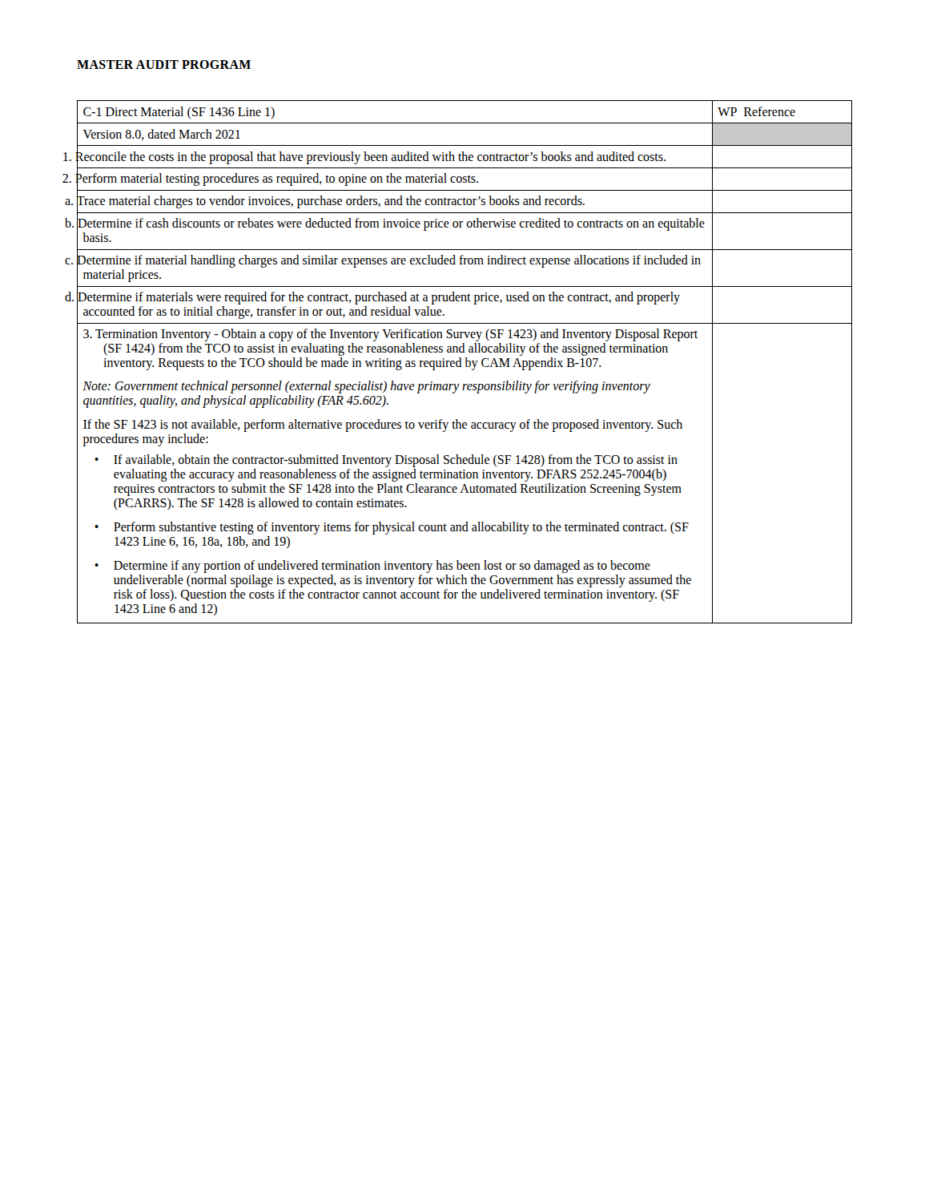MASTER AUDIT PROGRAM
| C-1 Direct Material (SF 1436 Line 1) | WP Reference |
| Version 8.0, dated March 2021 | |
| 1. Reconcile the costs in the proposal that have previously been audited with the contractor’s books and audited costs. | |
| 2. Perform material testing procedures as required, to opine on the material costs. | |
| a. Trace material charges to vendor invoices, purchase orders, and the contractor’s books and records. | |
| b. Determine if cash discounts or rebates were deducted from invoice price or otherwise credited to contracts on an equitable basis. | |
| c. Determine if material handling charges and similar expenses are excluded from indirect expense allocations if included in material prices. | |
| d. Determine if materials were required for the contract, purchased at a prudent price, used on the contract, and properly accounted for as to initial charge, transfer in or out, and residual value. | |
| 3. Termination Inventory - Obtain a copy of the Inventory Verification Survey (SF 1423) and Inventory Disposal Report (SF 1424) from the TCO to assist in evaluating the reasonableness and allocability of the assigned termination inventory. Requests to the TCO should be made in writing as required by CAM Appendix B-107. Note: Government technical personnel (external specialist) have primary responsibility for verifying inventory quantities, quality, and physical applicability (FAR 45.602). If the SF 1423 is not available, perform alternative procedures to verify the accuracy of the proposed inventory. Such procedures may include: If available, obtain the contractor-submitted Inventory Disposal Schedule (SF 1428) from the TCO to assist in evaluating the accuracy and reasonableness of the assigned termination inventory. DFARS 252.245-7004(b) requires contractors to submit the SF 1428 into the Plant Clearance Automated Reutilization Screening System (PCARRS). The SF 1428 is allowed to contain estimates. Perform substantive testing of inventory items for physical count and allocability to the terminated contract. (SF 1423 Line 6, 16, 18a, 18b, and 19) Determine if any portion of undelivered termination inventory has been lost or so damaged as to become undeliverable (normal spoilage is expected, as is inventory for which the Government has expressly assumed the risk of loss). Question the costs if the contractor cannot account for the undelivered termination inventory. (SF 1423 Line 6 and 12) | |